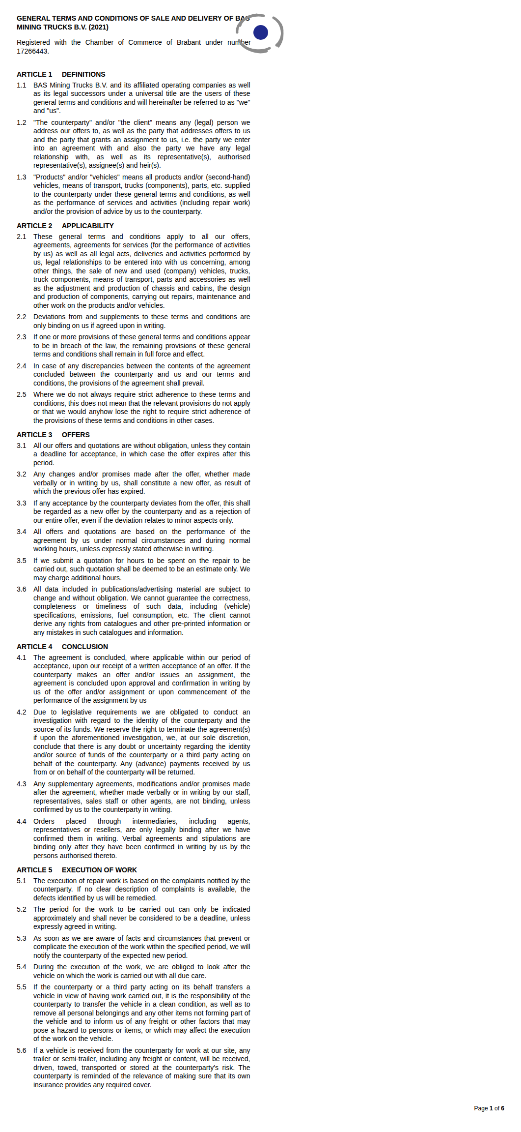General terms and conditions of sale and delivery of BAS Mining Trucks B.V. (2021)
Registered with the Chamber of Commerce of Brabant under number 17266443.
Article 1 Definitions
1.1 BAS Mining Trucks B.V. and its affiliated operating companies as well as its legal successors under a universal title are the users of these general terms and conditions and will hereinafter be referred to as "we" and "us".
1.2"The counterparty" and/or "the client" means any (legal) person we address our offers to, as well as the party that addresses offers to us and the party that grants an assignment to us, i.e. the party we enter into an agreement with and also the party we have any legal relationship with, as well as its representative(s), authorised representative(s), assignee(s) and heir(s).
1.3"Products" and/or "vehicles" means all products and/or (second-hand) vehicles, means of transport, trucks (components), parts, etc. supplied to the counterparty under these general terms and conditions, as well as the performance of services and activities (including repair work) and/or the provision of advice by us to the counterparty.
Article 2 Applicability
2.1 These general terms and conditions apply to all our offers, agreements, agreements for services (for the performance of activities by us) as well as all legal acts, deliveries and activities performed by us, legal relationships to be entered into with us concerning, among other things, the sale of new and used (company) vehicles, trucks, truck components, means of transport, parts and accessories as well as the adjustment and production of chassis and cabins, the design and production of components, carrying out repairs, maintenance and other work on the products and/or vehicles.
2.2 Deviations from and supplements to these terms and conditions are only binding on us if agreed upon in writing.
2.3 If one or more provisions of these general terms and conditions appear to be in breach of the law, the remaining provisions of these general terms and conditions shall remain in full force and effect.
2.4 In case of any discrepancies between the contents of the agreement concluded between the counterparty and us and our terms and conditions, the provisions of the agreement shall prevail.
2.5 Where we do not always require strict adherence to these terms and conditions, this does not mean that the relevant provisions do not apply or that we would anyhow lose the right to require strict adherence of the provisions of these terms and conditions in other cases.
Article 3 Offers
3.1 All our offers and quotations are without obligation, unless they contain a deadline for acceptance, in which case the offer expires after this period.
3.2 Any changes and/or promises made after the offer, whether made verbally or in writing by us, shall constitute a new offer, as result of which the previous offer has expired.
3.3 If any acceptance by the counterparty deviates from the offer, this shall be regarded as a new offer by the counterparty and as a rejection of our entire offer, even if the deviation relates to minor aspects only.
3.4 All offers and quotations are based on the performance of the agreement by us under normal circumstances and during normal working hours, unless expressly stated otherwise in writing.
3.5 If we submit a quotation for hours to be spent on the repair to be carried out, such quotation shall be deemed to be an estimate only. We may charge additional hours.
3.6 All data included in publications/advertising material are subject to change and without obligation. We cannot guarantee the correctness, completeness or timeliness of such data, including (vehicle) specifications, emissions, fuel consumption, etc. The client cannot derive any rights from catalogues and other pre-printed information or any mistakes in such catalogues and information.
Article 4 Conclusion
4.1 The agreement is concluded, where applicable within our period of acceptance, upon our receipt of a written acceptance of an offer. If the counterparty makes an offer and/or issues an assignment, the agreement is concluded upon approval and confirmation in writing by us of the offer and/or assignment or upon commencement of the performance of the assignment by us
4.2 Due to legislative requirements we are obligated to conduct an investigation with regard to the identity of the counterparty and the source of its funds. We reserve the right to terminate the agreement(s) if upon the aforementioned investigation, we, at our sole discretion, conclude that there is any doubt or uncertainty regarding the identity and/or source of funds of the counterparty or a third party acting on behalf of the counterparty. Any (advance) payments received by us from or on behalf of the counterparty will be returned.
4.3 Any supplementary agreements, modifications and/or promises made after the agreement, whether made verbally or in writing by our staff, representatives, sales staff or other agents, are not binding, unless confirmed by us to the counterparty in writing.
4.4 Orders placed through intermediaries, including agents, representatives or resellers, are only legally binding after we have confirmed them in writing. Verbal agreements and stipulations are binding only after they have been confirmed in writing by us by the persons authorised thereto.
Article 5 Execution of work
5.1 The execution of repair work is based on the complaints notified by the counterparty. If no clear description of complaints is available, the defects identified by us will be remedied.
5.2 The period for the work to be carried out can only be indicated approximately and shall never be considered to be a deadline, unless expressly agreed in writing.
5.3 As soon as we are aware of facts and circumstances that prevent or complicate the execution of the work within the specified period, we will notify the counterparty of the expected new period.
5.4 During the execution of the work, we are obliged to look after the vehicle on which the work is carried out with all due care.
5.5 If the counterparty or a third party acting on its behalf transfers a vehicle in view of having work carried out, it is the responsibility of the counterparty to transfer the vehicle in a clean condition, as well as to remove all personal belongings and any other items not forming part of the vehicle and to inform us of any freight or other factors that may pose a hazard to persons or items, or which may affect the execution of the work on the vehicle.
5.6 If a vehicle is received from the counterparty for work at our site, any trailer or semi-trailer, including any freight or content, will be received, driven, towed, transported or stored at the counterparty's risk. The counterparty is reminded of the relevance of making sure that its own insurance provides any required cover.
Page 1 of 6